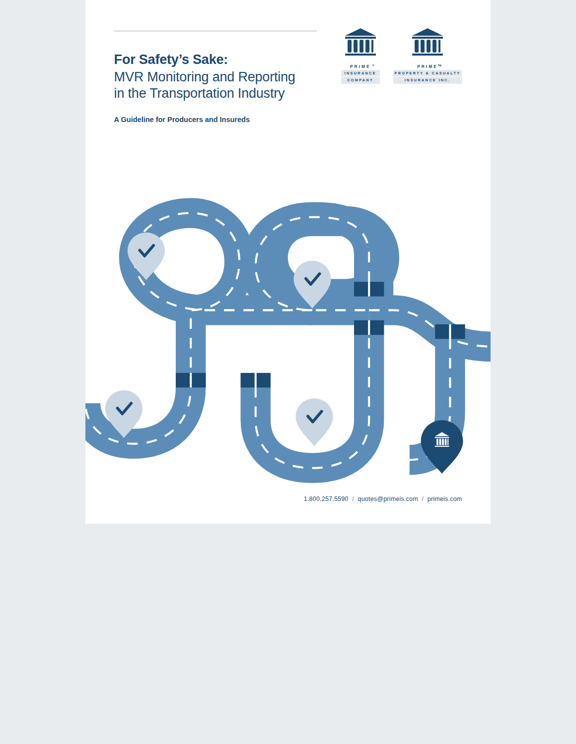For Safety’s Sake: MVR Monitoring and Reporting
in the Transportation Industry
A Guideline for Producers and Insureds
PRIME®
INSURANCE COMPANY
PRIMETM
PROPERTY & CASUALTY INSURANCE INC.
1.800.257.5590 / quotes@primeis.com / primeis.com